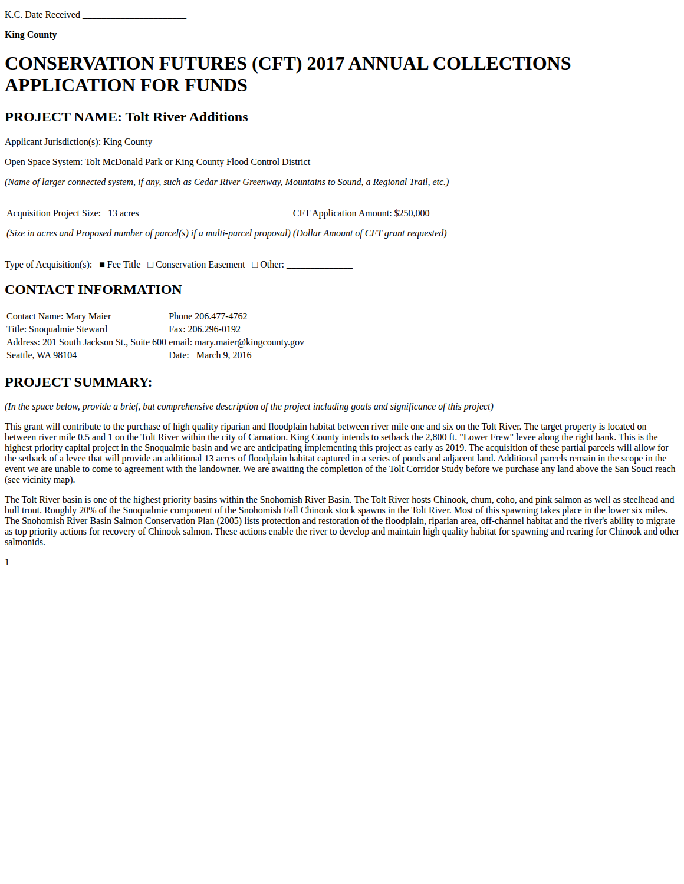K.C. Date Received ______________________
King County
CONSERVATION FUTURES (CFT) 2017 ANNUAL COLLECTIONS APPLICATION FOR FUNDS
PROJECT NAME: Tolt River Additions
Applicant Jurisdiction(s): King County
Open Space System: Tolt McDonald Park or King County Flood Control District
(Name of larger connected system, if any, such as Cedar River Greenway, Mountains to Sound, a Regional Trail, etc.)
| Acquisition Project Size: 13 acres (Size in acres and Proposed number of parcel(s) if a multi-parcel proposal) | CFT Application Amount: $250,000 (Dollar Amount of CFT grant requested) |
Type of Acquisition(s): ■ Fee Title □ Conservation Easement □ Other: ______________
CONTACT INFORMATION
| Contact Name: Mary Maier | Phone 206.477-4762 |
| Title: Snoqualmie Steward | Fax: 206.296-0192 |
| Address: 201 South Jackson St., Suite 600 | email: mary.maier@kingcounty.gov |
| Seattle, WA 98104 | Date: March 9, 2016 |
PROJECT SUMMARY:
(In the space below, provide a brief, but comprehensive description of the project including goals and significance of this project)
This grant will contribute to the purchase of high quality riparian and floodplain habitat between river mile one and six on the Tolt River. The target property is located on between river mile 0.5 and 1 on the Tolt River within the city of Carnation. King County intends to setback the 2,800 ft. "Lower Frew" levee along the right bank. This is the highest priority capital project in the Snoqualmie basin and we are anticipating implementing this project as early as 2019. The acquisition of these partial parcels will allow for the setback of a levee that will provide an additional 13 acres of floodplain habitat captured in a series of ponds and adjacent land. Additional parcels remain in the scope in the event we are unable to come to agreement with the landowner. We are awaiting the completion of the Tolt Corridor Study before we purchase any land above the San Souci reach (see vicinity map).
The Tolt River basin is one of the highest priority basins within the Snohomish River Basin. The Tolt River hosts Chinook, chum, coho, and pink salmon as well as steelhead and bull trout. Roughly 20% of the Snoqualmie component of the Snohomish Fall Chinook stock spawns in the Tolt River. Most of this spawning takes place in the lower six miles. The Snohomish River Basin Salmon Conservation Plan (2005) lists protection and restoration of the floodplain, riparian area, off-channel habitat and the river's ability to migrate as top priority actions for recovery of Chinook salmon. These actions enable the river to develop and maintain high quality habitat for spawning and rearing for Chinook and other salmonids.
1